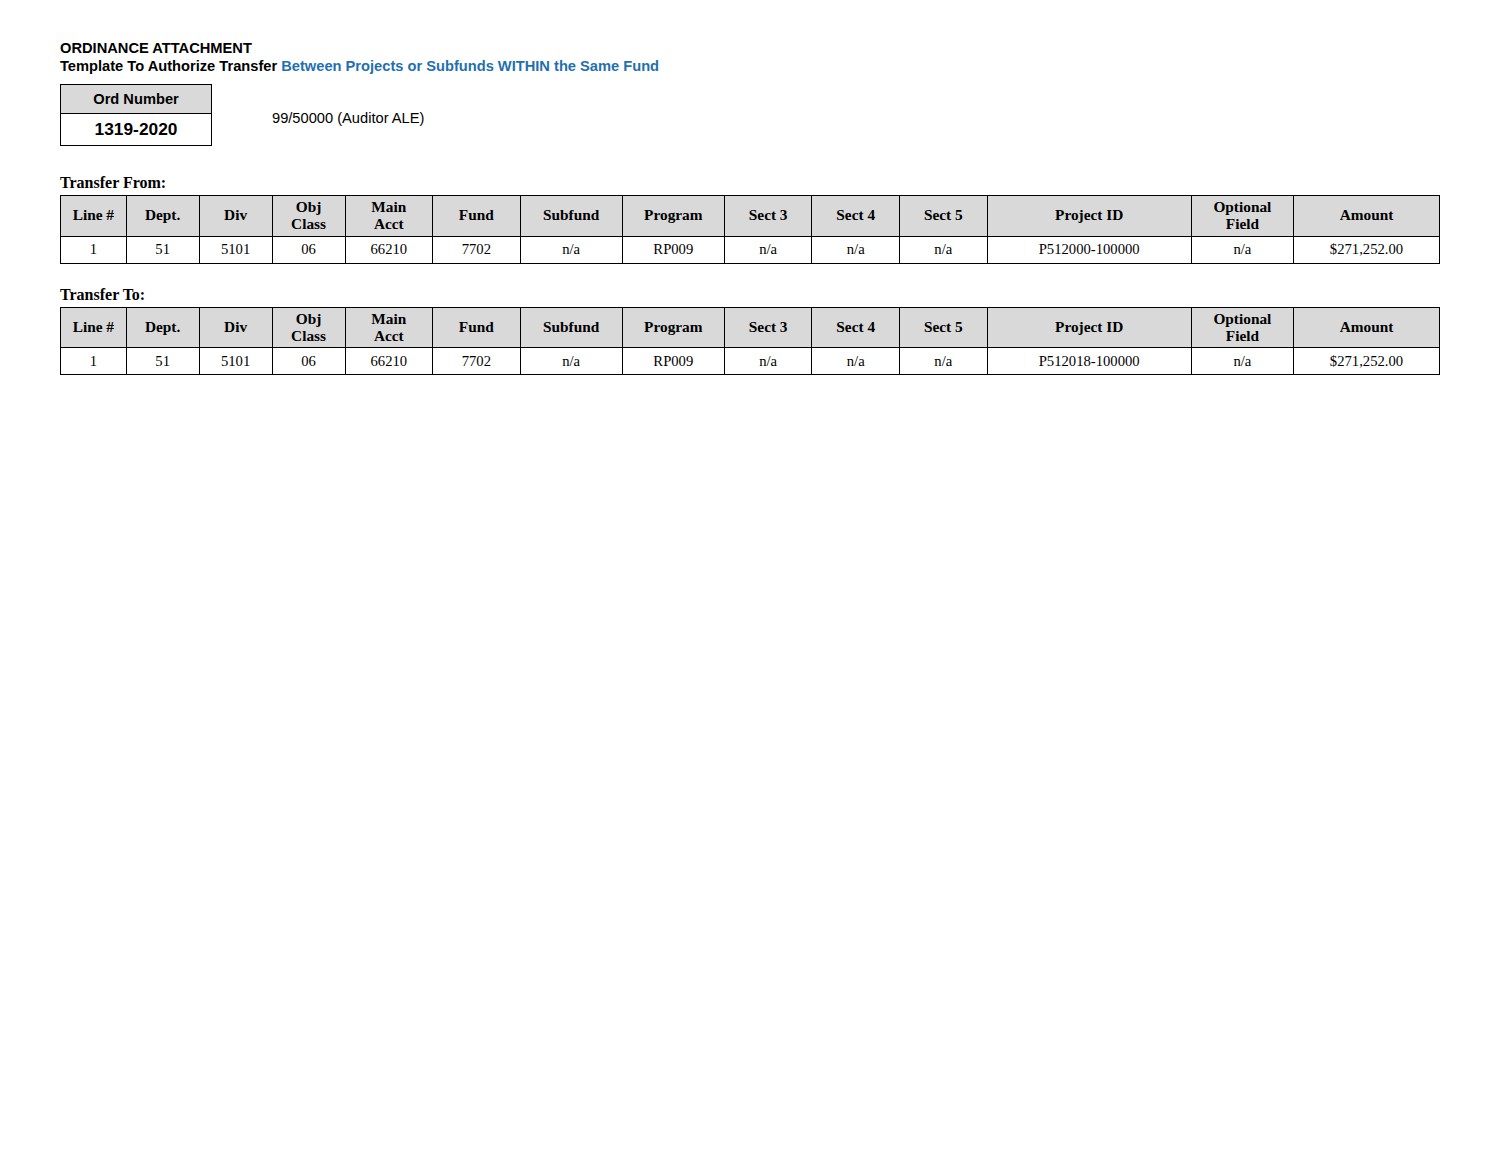ORDINANCE ATTACHMENT
Template To Authorize Transfer Between Projects or Subfunds WITHIN the Same Fund
Ord Number
1319-2020
99/50000 (Auditor ALE)
Transfer From:
| Line # | Dept. | Div | Obj Class | Main Acct | Fund | Subfund | Program | Sect 3 | Sect 4 | Sect 5 | Project ID | Optional Field | Amount |
| --- | --- | --- | --- | --- | --- | --- | --- | --- | --- | --- | --- | --- | --- |
| 1 | 51 | 5101 | 06 | 66210 | 7702 | n/a | RP009 | n/a | n/a | n/a | P512000-100000 | n/a | $271,252.00 |
Transfer To:
| Line # | Dept. | Div | Obj Class | Main Acct | Fund | Subfund | Program | Sect 3 | Sect 4 | Sect 5 | Project ID | Optional Field | Amount |
| --- | --- | --- | --- | --- | --- | --- | --- | --- | --- | --- | --- | --- | --- |
| 1 | 51 | 5101 | 06 | 66210 | 7702 | n/a | RP009 | n/a | n/a | n/a | P512018-100000 | n/a | $271,252.00 |